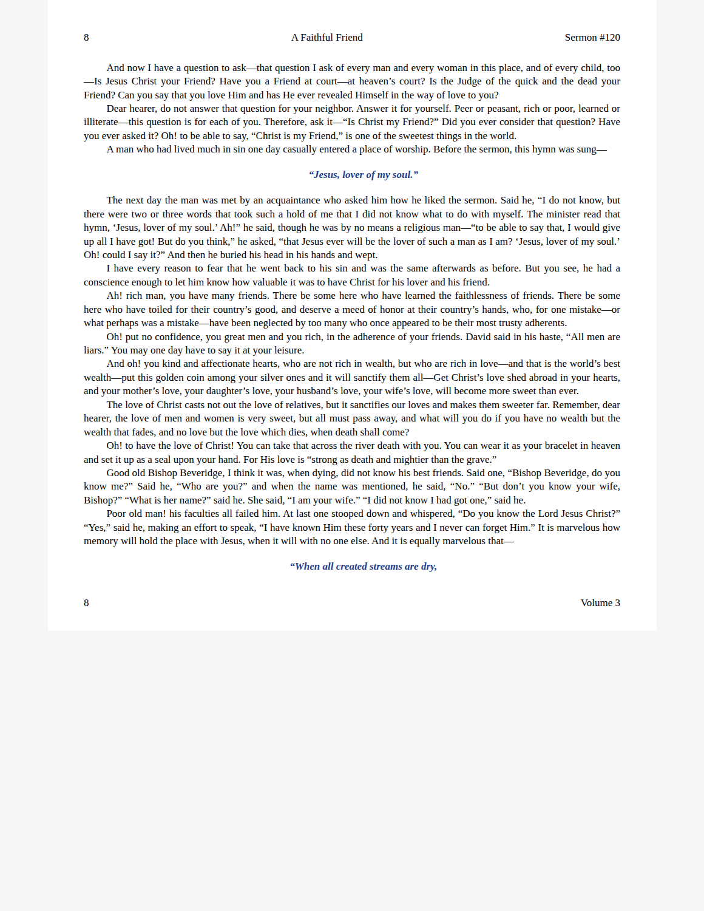8 A Faithful Friend Sermon #120
And now I have a question to ask—that question I ask of every man and every woman in this place, and of every child, too—Is Jesus Christ your Friend? Have you a Friend at court—at heaven’s court? Is the Judge of the quick and the dead your Friend? Can you say that you love Him and has He ever revealed Himself in the way of love to you?
Dear hearer, do not answer that question for your neighbor. Answer it for yourself. Peer or peasant, rich or poor, learned or illiterate—this question is for each of you. Therefore, ask it—“Is Christ my Friend?” Did you ever consider that question? Have you ever asked it? Oh! to be able to say, “Christ is my Friend,” is one of the sweetest things in the world.
A man who had lived much in sin one day casually entered a place of worship. Before the sermon, this hymn was sung—
“Jesus, lover of my soul.”
The next day the man was met by an acquaintance who asked him how he liked the sermon. Said he, “I do not know, but there were two or three words that took such a hold of me that I did not know what to do with myself. The minister read that hymn, ‘Jesus, lover of my soul.’ Ah!” he said, though he was by no means a religious man—“to be able to say that, I would give up all I have got! But do you think,” he asked, “that Jesus ever will be the lover of such a man as I am? ‘Jesus, lover of my soul.’ Oh! could I say it?” And then he buried his head in his hands and wept.
I have every reason to fear that he went back to his sin and was the same afterwards as before. But you see, he had a conscience enough to let him know how valuable it was to have Christ for his lover and his friend.
Ah! rich man, you have many friends. There be some here who have learned the faithlessness of friends. There be some here who have toiled for their country’s good, and deserve a meed of honor at their country’s hands, who, for one mistake—or what perhaps was a mistake—have been neglected by too many who once appeared to be their most trusty adherents.
Oh! put no confidence, you great men and you rich, in the adherence of your friends. David said in his haste, “All men are liars.” You may one day have to say it at your leisure.
And oh! you kind and affectionate hearts, who are not rich in wealth, but who are rich in love—and that is the world’s best wealth—put this golden coin among your silver ones and it will sanctify them all—Get Christ’s love shed abroad in your hearts, and your mother’s love, your daughter’s love, your husband’s love, your wife’s love, will become more sweet than ever.
The love of Christ casts not out the love of relatives, but it sanctifies our loves and makes them sweeter far. Remember, dear hearer, the love of men and women is very sweet, but all must pass away, and what will you do if you have no wealth but the wealth that fades, and no love but the love which dies, when death shall come?
Oh! to have the love of Christ! You can take that across the river death with you. You can wear it as your bracelet in heaven and set it up as a seal upon your hand. For His love is “strong as death and mightier than the grave.”
Good old Bishop Beveridge, I think it was, when dying, did not know his best friends. Said one, “Bishop Beveridge, do you know me?” Said he, “Who are you?” and when the name was mentioned, he said, “No.” “But don’t you know your wife, Bishop?” “What is her name?” said he. She said, “I am your wife.” “I did not know I had got one,” said he.
Poor old man! his faculties all failed him. At last one stooped down and whispered, “Do you know the Lord Jesus Christ?” “Yes,” said he, making an effort to speak, “I have known Him these forty years and I never can forget Him.” It is marvelous how memory will hold the place with Jesus, when it will with no one else. And it is equally marvelous that—
“When all created streams are dry,
8 Volume 3